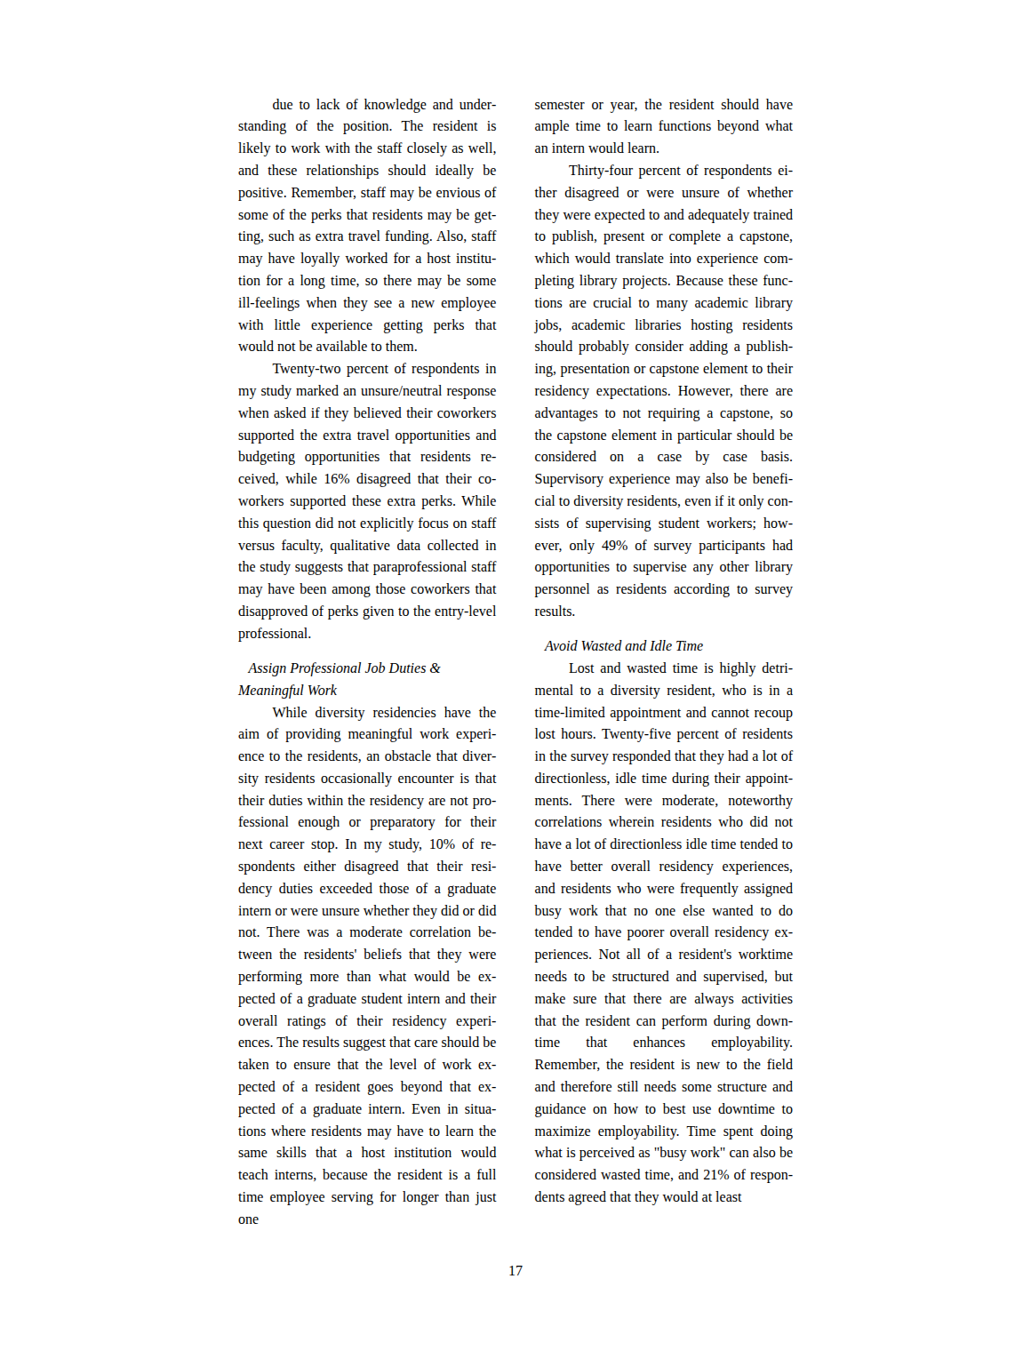due to lack of knowledge and understanding of the position. The resident is likely to work with the staff closely as well, and these relationships should ideally be positive. Remember, staff may be envious of some of the perks that residents may be getting, such as extra travel funding. Also, staff may have loyally worked for a host institution for a long time, so there may be some ill-feelings when they see a new employee with little experience getting perks that would not be available to them.
Twenty-two percent of respondents in my study marked an unsure/neutral response when asked if they believed their coworkers supported the extra travel opportunities and budgeting opportunities that residents received, while 16% disagreed that their coworkers supported these extra perks. While this question did not explicitly focus on staff versus faculty, qualitative data collected in the study suggests that paraprofessional staff may have been among those coworkers that disapproved of perks given to the entry-level professional.
Assign Professional Job Duties & Meaningful Work
While diversity residencies have the aim of providing meaningful work experience to the residents, an obstacle that diversity residents occasionally encounter is that their duties within the residency are not professional enough or preparatory for their next career stop. In my study, 10% of respondents either disagreed that their residency duties exceeded those of a graduate intern or were unsure whether they did or did not. There was a moderate correlation between the residents' beliefs that they were performing more than what would be expected of a graduate student intern and their overall ratings of their residency experiences. The results suggest that care should be taken to ensure that the level of work expected of a resident goes beyond that expected of a graduate intern. Even in situations where residents may have to learn the same skills that a host institution would teach interns, because the resident is a full time employee serving for longer than just one
semester or year, the resident should have ample time to learn functions beyond what an intern would learn.
Thirty-four percent of respondents either disagreed or were unsure of whether they were expected to and adequately trained to publish, present or complete a capstone, which would translate into experience completing library projects. Because these functions are crucial to many academic library jobs, academic libraries hosting residents should probably consider adding a publishing, presentation or capstone element to their residency expectations. However, there are advantages to not requiring a capstone, so the capstone element in particular should be considered on a case by case basis. Supervisory experience may also be beneficial to diversity residents, even if it only consists of supervising student workers; however, only 49% of survey participants had opportunities to supervise any other library personnel as residents according to survey results.
Avoid Wasted and Idle Time
Lost and wasted time is highly detrimental to a diversity resident, who is in a time-limited appointment and cannot recoup lost hours. Twenty-five percent of residents in the survey responded that they had a lot of directionless, idle time during their appointments. There were moderate, noteworthy correlations wherein residents who did not have a lot of directionless idle time tended to have better overall residency experiences, and residents who were frequently assigned busy work that no one else wanted to do tended to have poorer overall residency experiences. Not all of a resident's worktime needs to be structured and supervised, but make sure that there are always activities that the resident can perform during downtime that enhances employability. Remember, the resident is new to the field and therefore still needs some structure and guidance on how to best use downtime to maximize employability. Time spent doing what is perceived as "busy work" can also be considered wasted time, and 21% of respondents agreed that they would at least
17